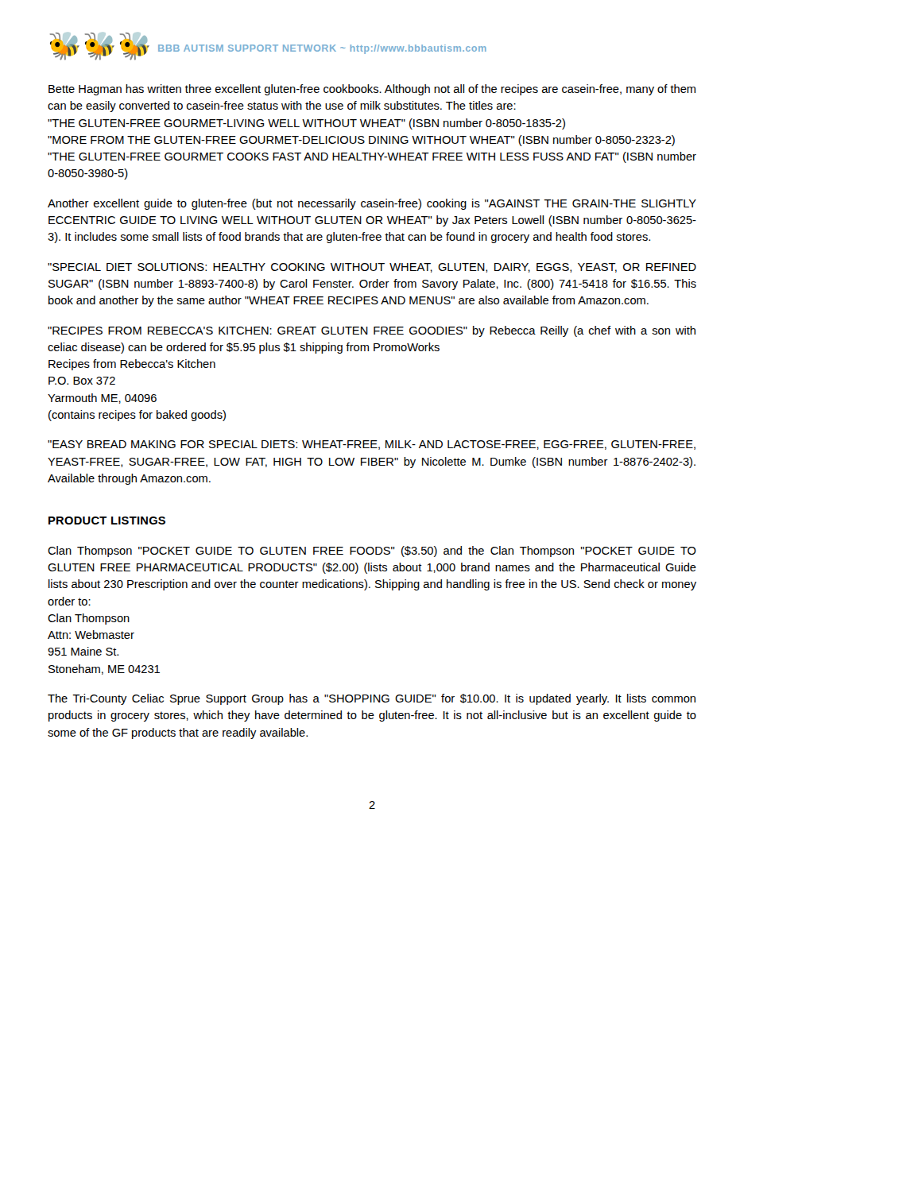🐝🐝🐝 BBB AUTISM SUPPORT NETWORK ~ http://www.bbbautism.com
Bette Hagman has written three excellent gluten-free cookbooks. Although not all of the recipes are casein-free, many of them can be easily converted to casein-free status with the use of milk substitutes. The titles are:
"THE GLUTEN-FREE GOURMET-LIVING WELL WITHOUT WHEAT" (ISBN number 0-8050-1835-2)
"MORE FROM THE GLUTEN-FREE GOURMET-DELICIOUS DINING WITHOUT WHEAT" (ISBN number 0-8050-2323-2)
"THE GLUTEN-FREE GOURMET COOKS FAST AND HEALTHY-WHEAT FREE WITH LESS FUSS AND FAT" (ISBN number 0-8050-3980-5)
Another excellent guide to gluten-free (but not necessarily casein-free) cooking is "AGAINST THE GRAIN-THE SLIGHTLY ECCENTRIC GUIDE TO LIVING WELL WITHOUT GLUTEN OR WHEAT" by Jax Peters Lowell (ISBN number 0-8050-3625-3). It includes some small lists of food brands that are gluten-free that can be found in grocery and health food stores.
"SPECIAL DIET SOLUTIONS: HEALTHY COOKING WITHOUT WHEAT, GLUTEN, DAIRY, EGGS, YEAST, OR REFINED SUGAR" (ISBN number 1-8893-7400-8) by Carol Fenster. Order from Savory Palate, Inc. (800) 741-5418 for $16.55. This book and another by the same author "WHEAT FREE RECIPES AND MENUS" are also available from Amazon.com.
"RECIPES FROM REBECCA'S KITCHEN: GREAT GLUTEN FREE GOODIES" by Rebecca Reilly (a chef with a son with celiac disease) can be ordered for $5.95 plus $1 shipping from PromoWorks
Recipes from Rebecca's Kitchen
P.O. Box 372
Yarmouth ME, 04096
(contains recipes for baked goods)
"EASY BREAD MAKING FOR SPECIAL DIETS: WHEAT-FREE, MILK- AND LACTOSE-FREE, EGG-FREE, GLUTEN-FREE, YEAST-FREE, SUGAR-FREE, LOW FAT, HIGH TO LOW FIBER" by Nicolette M. Dumke (ISBN number 1-8876-2402-3). Available through Amazon.com.
PRODUCT LISTINGS
Clan Thompson "POCKET GUIDE TO GLUTEN FREE FOODS" ($3.50) and the Clan Thompson "POCKET GUIDE TO GLUTEN FREE PHARMACEUTICAL PRODUCTS" ($2.00) (lists about 1,000 brand names and the Pharmaceutical Guide lists about 230 Prescription and over the counter medications). Shipping and handling is free in the US. Send check or money order to:
Clan Thompson
Attn: Webmaster
951 Maine St.
Stoneham, ME 04231
The Tri-County Celiac Sprue Support Group has a "SHOPPING GUIDE" for $10.00. It is updated yearly. It lists common products in grocery stores, which they have determined to be gluten-free. It is not all-inclusive but is an excellent guide to some of the GF products that are readily available.
2